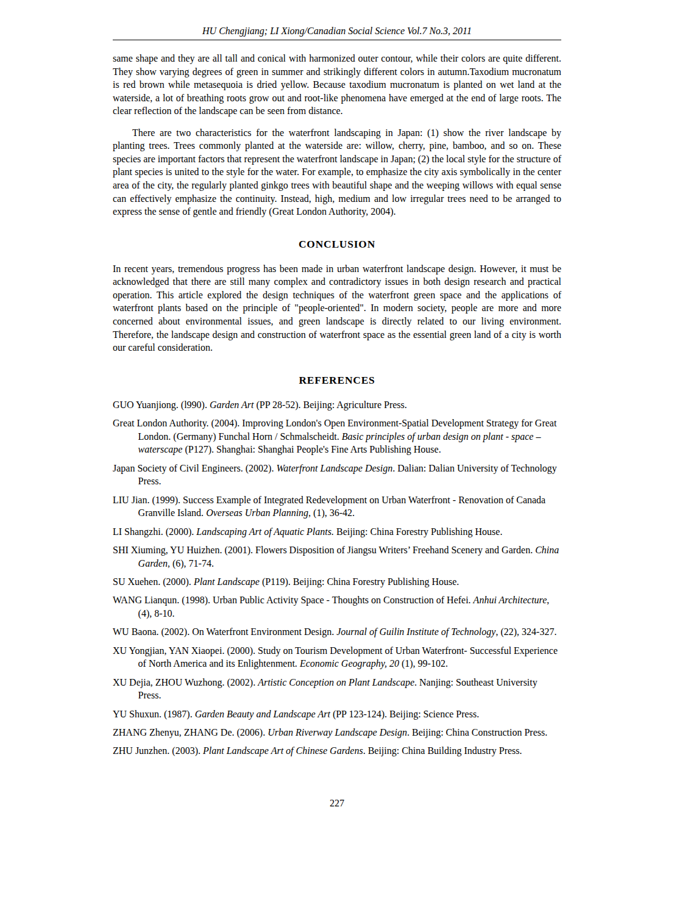HU Chengjiang; LI Xiong/Canadian Social Science Vol.7 No.3, 2011
same shape and they are all tall and conical with harmonized outer contour, while their colors are quite different. They show varying degrees of green in summer and strikingly different colors in autumn.Taxodium mucronatum is red brown while metasequoia is dried yellow. Because taxodium mucronatum is planted on wet land at the waterside, a lot of breathing roots grow out and root-like phenomena have emerged at the end of large roots. The clear reflection of the landscape can be seen from distance.
There are two characteristics for the waterfront landscaping in Japan: (1) show the river landscape by planting trees. Trees commonly planted at the waterside are: willow, cherry, pine, bamboo, and so on. These species are important factors that represent the waterfront landscape in Japan; (2) the local style for the structure of plant species is united to the style for the water. For example, to emphasize the city axis symbolically in the center area of the city, the regularly planted ginkgo trees with beautiful shape and the weeping willows with equal sense can effectively emphasize the continuity. Instead, high, medium and low irregular trees need to be arranged to express the sense of gentle and friendly (Great London Authority, 2004).
CONCLUSION
In recent years, tremendous progress has been made in urban waterfront landscape design. However, it must be acknowledged that there are still many complex and contradictory issues in both design research and practical operation. This article explored the design techniques of the waterfront green space and the applications of waterfront plants based on the principle of "people-oriented". In modern society, people are more and more concerned about environmental issues, and green landscape is directly related to our living environment. Therefore, the landscape design and construction of waterfront space as the essential green land of a city is worth our careful consideration.
REFERENCES
GUO Yuanjiong. (l990). Garden Art (PP 28-52). Beijing: Agriculture Press.
Great London Authority. (2004). Improving London's Open Environment-Spatial Development Strategy for Great London. (Germany) Funchal Horn / Schmalscheidt. Basic principles of urban design on plant - space – waterscape (P127). Shanghai: Shanghai People's Fine Arts Publishing House.
Japan Society of Civil Engineers. (2002). Waterfront Landscape Design. Dalian: Dalian University of Technology Press.
LIU Jian. (1999). Success Example of Integrated Redevelopment on Urban Waterfront - Renovation of Canada Granville Island. Overseas Urban Planning, (1), 36-42.
LI Shangzhi. (2000). Landscaping Art of Aquatic Plants. Beijing: China Forestry Publishing House.
SHI Xiuming, YU Huizhen. (2001). Flowers Disposition of Jiangsu Writers’ Freehand Scenery and Garden. China Garden, (6), 71-74.
SU Xuehen. (2000). Plant Landscape (P119). Beijing: China Forestry Publishing House.
WANG Lianqun. (1998). Urban Public Activity Space - Thoughts on Construction of Hefei. Anhui Architecture, (4), 8-10.
WU Baona. (2002). On Waterfront Environment Design. Journal of Guilin Institute of Technology, (22), 324-327.
XU Yongjian, YAN Xiaopei. (2000). Study on Tourism Development of Urban Waterfront- Successful Experience of North America and its Enlightenment. Economic Geography, 20 (1), 99-102.
XU Dejia, ZHOU Wuzhong. (2002). Artistic Conception on Plant Landscape. Nanjing: Southeast University Press.
YU Shuxun. (1987). Garden Beauty and Landscape Art (PP 123-124). Beijing: Science Press.
ZHANG Zhenyu, ZHANG De. (2006). Urban Riverway Landscape Design. Beijing: China Construction Press.
ZHU Junzhen. (2003). Plant Landscape Art of Chinese Gardens. Beijing: China Building Industry Press.
227